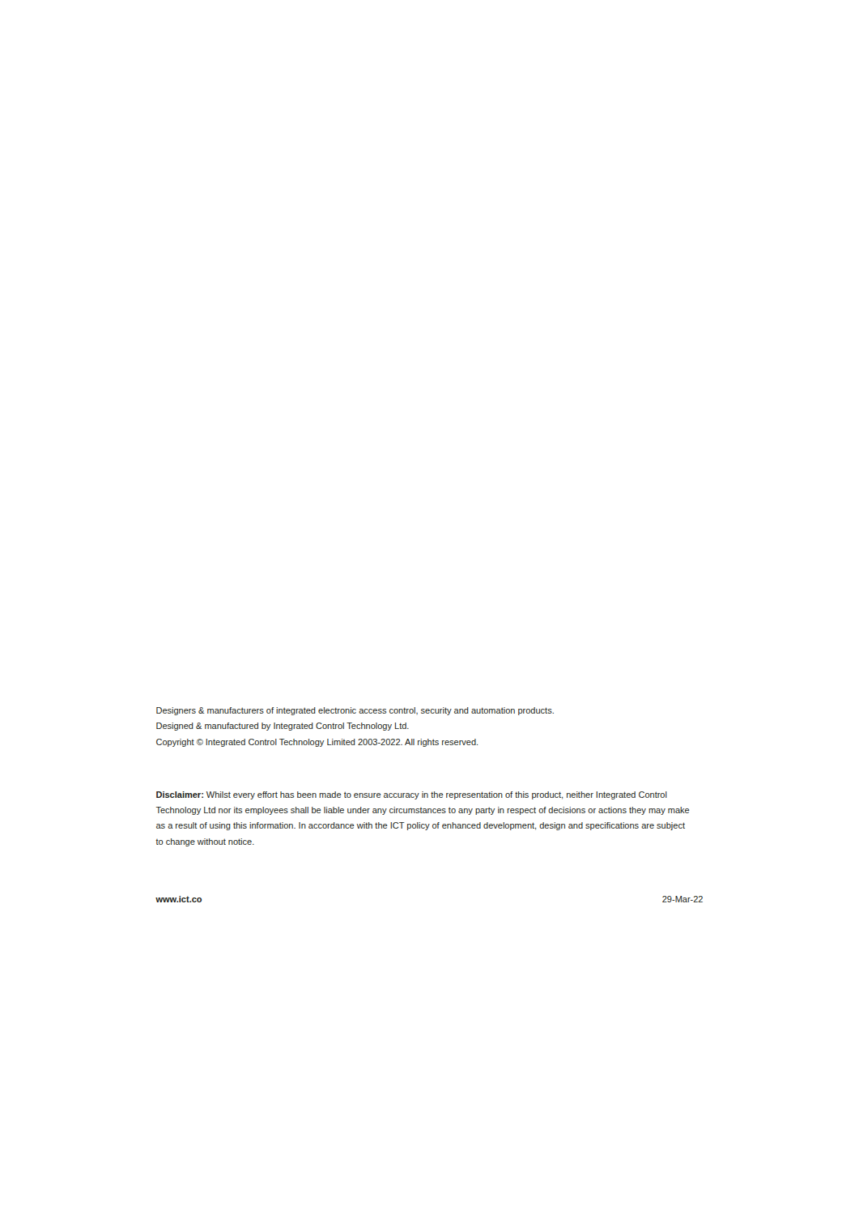Designers & manufacturers of integrated electronic access control, security and automation products.
Designed & manufactured by Integrated Control Technology Ltd.
Copyright © Integrated Control Technology Limited 2003-2022. All rights reserved.
Disclaimer: Whilst every effort has been made to ensure accuracy in the representation of this product, neither Integrated Control Technology Ltd nor its employees shall be liable under any circumstances to any party in respect of decisions or actions they may make as a result of using this information. In accordance with the ICT policy of enhanced development, design and specifications are subject to change without notice.
www.ict.co 29-Mar-22